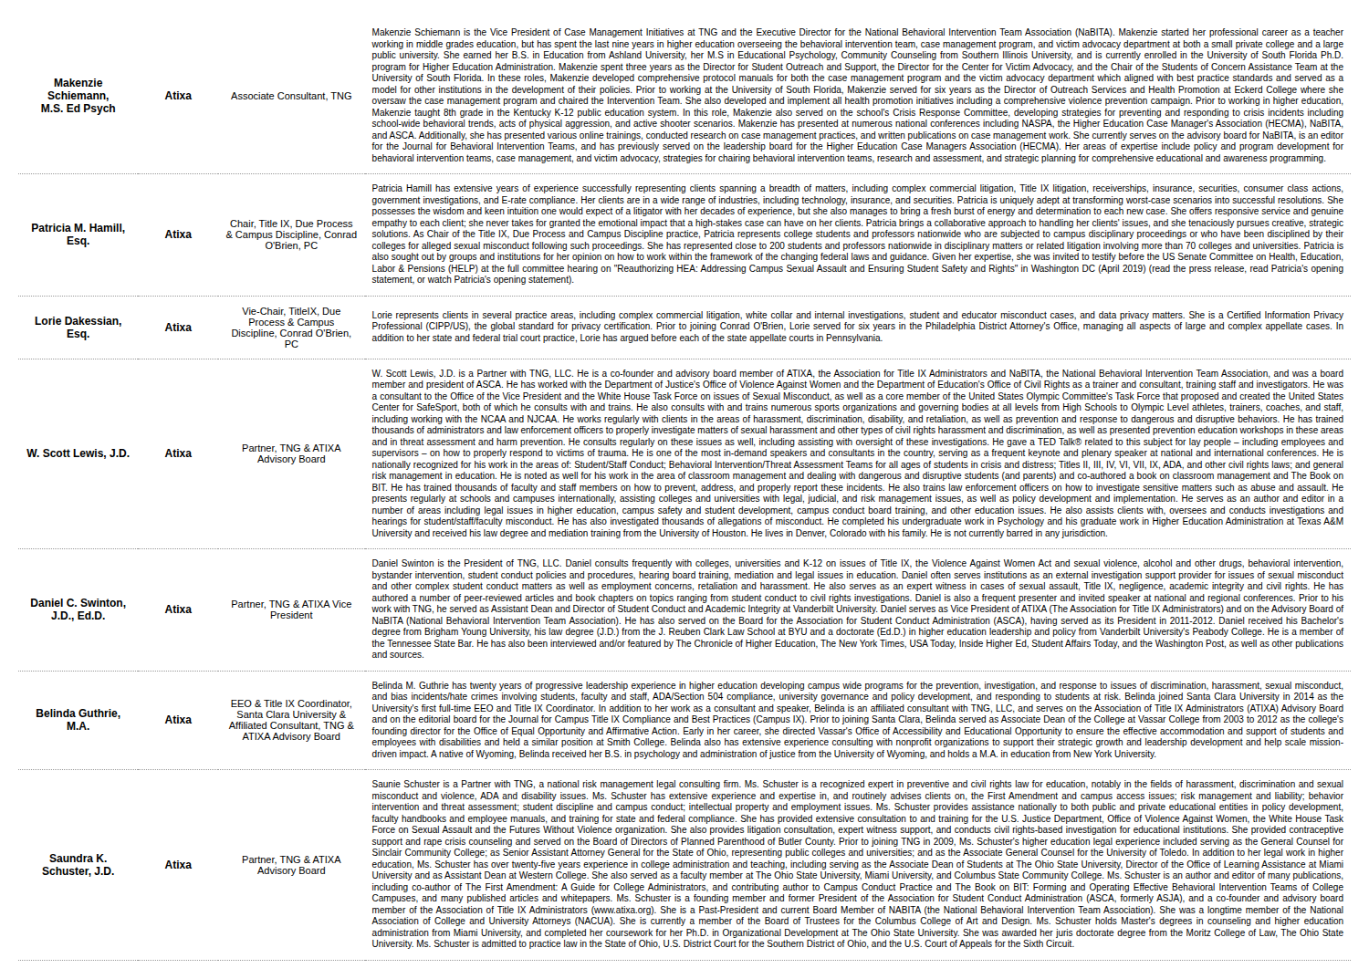| Makenzie Schiemann, M.S. Ed Psych | Atixa | Associate Consultant, TNG | Makenzie Schiemann is the Vice President of Case Management Initiatives at TNG and the Executive Director for the National Behavioral Intervention Team Association (NaBITA). Makenzie started her professional career as a teacher working in middle grades education, but has spent the last nine years in higher education overseeing the behavioral intervention team, case management program, and victim advocacy department at both a small private college and a large public university. She earned her B.S. in Education from Ashland University, her M.S in Educational Psychology, Community Counseling from Southern Illinois University, and is currently enrolled in the University of South Florida Ph.D. program for Higher Education Administration. Makenzie spent three years as the Director for Student Outreach and Support, the Director for the Center for Victim Advocacy, and the Chair of the Students of Concern Assistance Team at the University of South Florida. In these roles, Makenzie developed comprehensive protocol manuals for both the case management program and the victim advocacy department which aligned with best practice standards and served as a model for other institutions in the development of their policies. Prior to working at the University of South Florida, Makenzie served for six years as the Director of Outreach Services and Health Promotion at Eckerd College where she oversaw the case management program and chaired the Intervention Team. She also developed and implement all health promotion initiatives including a comprehensive violence prevention campaign. Prior to working in higher education, Makenzie taught 8th grade in the Kentucky K-12 public education system. In this role, Makenzie also served on the school's Crisis Response Committee, developing strategies for preventing and responding to crisis incidents including school-wide behavioral trends, acts of physical aggression, and active shooter scenarios. Makenzie has presented at numerous national conferences including NASPA, the Higher Education Case Manager's Association (HECMA), NaBITA, and ASCA. Additionally, she has presented various online trainings, conducted research on case management practices, and written publications on case management work. She currently serves on the advisory board for NaBITA, is an editor for the Journal for Behavioral Intervention Teams, and has previously served on the leadership board for the Higher Education Case Managers Association (HECMA). Her areas of expertise include policy and program development for behavioral intervention teams, case management, and victim advocacy, strategies for chairing behavioral intervention teams, research and assessment, and strategic planning for comprehensive educational and awareness programming. |
| Patricia M. Hamill, Esq. | Atixa | Chair, Title IX, Due Process & Campus Discipline, Conrad O'Brien, PC | Patricia Hamill has extensive years of experience successfully representing clients spanning a breadth of matters, including complex commercial litigation, Title IX litigation, receiverships, insurance, securities, consumer class actions, government investigations, and E-rate compliance. Her clients are in a wide range of industries, including technology, insurance, and securities. Patricia is uniquely adept at transforming worst-case scenarios into successful resolutions. She possesses the wisdom and keen intuition one would expect of a litigator with her decades of experience, but she also manages to bring a fresh burst of energy and determination to each new case. She offers responsive service and genuine empathy to each client; she never takes for granted the emotional impact that a high-stakes case can have on her clients. Patricia brings a collaborative approach to handling her clients' issues, and she tenaciously pursues creative, strategic solutions. As Chair of the Title IX, Due Process and Campus Discipline practice, Patricia represents college students and professors nationwide who are subjected to campus disciplinary proceedings or who have been disciplined by their colleges for alleged sexual misconduct following such proceedings. She has represented close to 200 students and professors nationwide in disciplinary matters or related litigation involving more than 70 colleges and universities. Patricia is also sought out by groups and institutions for her opinion on how to work within the framework of the changing federal laws and guidance. Given her expertise, she was invited to testify before the US Senate Committee on Health, Education, Labor & Pensions (HELP) at the full committee hearing on "Reauthorizing HEA: Addressing Campus Sexual Assault and Ensuring Student Safety and Rights" in Washington DC (April 2019) (read the press release, read Patricia's opening statement, or watch Patricia's opening statement). |
| Lorie Dakessian, Esq. | Atixa | Vie-Chair, TitleIX, Due Process & Campus Discipline, Conrad O'Brien, PC | Lorie represents clients in several practice areas, including complex commercial litigation, white collar and internal investigations, student and educator misconduct cases, and data privacy matters. She is a Certified Information Privacy Professional (CIPP/US), the global standard for privacy certification. Prior to joining Conrad O'Brien, Lorie served for six years in the Philadelphia District Attorney's Office, managing all aspects of large and complex appellate cases. In addition to her state and federal trial court practice, Lorie has argued before each of the state appellate courts in Pennsylvania. |
| W. Scott Lewis, J.D. | Atixa | Partner, TNG & ATIXA Advisory Board | W. Scott Lewis, J.D. is a Partner with TNG, LLC. He is a co-founder and advisory board member of ATIXA, the Association for Title IX Administrators and NaBITA, the National Behavioral Intervention Team Association, and was a board member and president of ASCA. He has worked with the Department of Justice's Office of Violence Against Women and the Department of Education's Office of Civil Rights as a trainer and consultant, training staff and investigators. He was a consultant to the Office of the Vice President and the White House Task Force on issues of Sexual Misconduct, as well as a core member of the United States Olympic Committee's Task Force that proposed and created the United States Center for SafeSport, both of which he consults with and trains. He also consults with and trains numerous sports organizations and governing bodies at all levels from High Schools to Olympic Level athletes, trainers, coaches, and staff, including working with the NCAA and NJCAA. He works regularly with clients in the areas of harassment, discrimination, disability, and retaliation, as well as prevention and response to dangerous and disruptive behaviors. He has trained thousands of administrators and law enforcement officers to properly investigate matters of sexual harassment and other types of civil rights harassment and discrimination, as well as presented prevention education workshops in these areas and in threat assessment and harm prevention. He consults regularly on these issues as well, including assisting with oversight of these investigations. He gave a TED Talk® related to this subject for lay people – including employees and supervisors – on how to properly respond to victims of trauma. He is one of the most in-demand speakers and consultants in the country, serving as a frequent keynote and plenary speaker at national and international conferences. He is nationally recognized for his work in the areas of: Student/Staff Conduct; Behavioral Intervention/Threat Assessment Teams for all ages of students in crisis and distress; Titles II, III, IV, VI, VII, IX, ADA, and other civil rights laws; and general risk management in education. He is noted as well for his work in the area of classroom management and dealing with dangerous and disruptive students (and parents) and co-authored a book on classroom management and The Book on BIT. He has trained thousands of faculty and staff members on how to prevent, address, and properly report these incidents. He also trains law enforcement officers on how to investigate sensitive matters such as abuse and assault. He presents regularly at schools and campuses internationally, assisting colleges and universities with legal, judicial, and risk management issues, as well as policy development and implementation. He serves as an author and editor in a number of areas including legal issues in higher education, campus safety and student development, campus conduct board training, and other education issues. He also assists clients with, oversees and conducts investigations and hearings for student/staff/faculty misconduct. He has also investigated thousands of allegations of misconduct. He completed his undergraduate work in Psychology and his graduate work in Higher Education Administration at Texas A&M University and received his law degree and mediation training from the University of Houston. He lives in Denver, Colorado with his family. He is not currently barred in any jurisdiction. |
| Daniel C. Swinton, J.D., Ed.D. | Atixa | Partner, TNG & ATIXA Vice President | Daniel Swinton is the President of TNG, LLC. Daniel consults frequently with colleges, universities and K-12 on issues of Title IX, the Violence Against Women Act and sexual violence, alcohol and other drugs, behavioral intervention, bystander intervention, student conduct policies and procedures, hearing board training, mediation and legal issues in education. Daniel often serves institutions as an external investigation support provider for issues of sexual misconduct and other complex student conduct matters as well as employment concerns, retaliation and harassment. He also serves as an expert witness in cases of sexual assault, Title IX, negligence, academic integrity and civil rights. He has authored a number of peer-reviewed articles and book chapters on topics ranging from student conduct to civil rights investigations. Daniel is also a frequent presenter and invited speaker at national and regional conferences. Prior to his work with TNG, he served as Assistant Dean and Director of Student Conduct and Academic Integrity at Vanderbilt University. Daniel serves as Vice President of ATIXA (The Association for Title IX Administrators) and on the Advisory Board of NaBITA (National Behavioral Intervention Team Association). He has also served on the Board for the Association for Student Conduct Administration (ASCA), having served as its President in 2011-2012. Daniel received his Bachelor's degree from Brigham Young University, his law degree (J.D.) from the J. Reuben Clark Law School at BYU and a doctorate (Ed.D.) in higher education leadership and policy from Vanderbilt University's Peabody College. He is a member of the Tennessee State Bar. He has also been interviewed and/or featured by The Chronicle of Higher Education, The New York Times, USA Today, Inside Higher Ed, Student Affairs Today, and the Washington Post, as well as other publications and sources. |
| Belinda Guthrie, M.A. | Atixa | EEO & Title IX Coordinator, Santa Clara University & Affiliated Consultant, TNG & ATIXA Advisory Board | Belinda M. Guthrie has twenty years of progressive leadership experience in higher education developing campus wide programs for the prevention, investigation, and response to issues of discrimination, harassment, sexual misconduct, and bias incidents/hate crimes involving students, faculty and staff, ADA/Section 504 compliance, university governance and policy development, and responding to students at risk. Belinda joined Santa Clara University in 2014 as the University's first full-time EEO and Title IX Coordinator. In addition to her work as a consultant and speaker, Belinda is an affiliated consultant with TNG, LLC, and serves on the Association of Title IX Administrators (ATIXA) Advisory Board and on the editorial board for the Journal for Campus Title IX Compliance and Best Practices (Campus IX). Prior to joining Santa Clara, Belinda served as Associate Dean of the College at Vassar College from 2003 to 2012 as the college's founding director for the Office of Equal Opportunity and Affirmative Action. Early in her career, she directed Vassar's Office of Accessibility and Educational Opportunity to ensure the effective accommodation and support of students and employees with disabilities and held a similar position at Smith College. Belinda also has extensive experience consulting with nonprofit organizations to support their strategic growth and leadership development and help scale mission-driven impact. A native of Wyoming, Belinda received her B.S. in psychology and administration of justice from the University of Wyoming, and holds a M.A. in education from New York University. |
| Saundra K. Schuster, J.D. | Atixa | Partner, TNG & ATIXA Advisory Board | Saunie Schuster is a Partner with TNG, a national risk management legal consulting firm. Ms. Schuster is a recognized expert in preventive and civil rights law for education, notably in the fields of harassment, discrimination and sexual misconduct and violence, ADA and disability issues. Ms. Schuster has extensive experience and expertise in, and routinely advises clients on, the First Amendment and campus access issues; risk management and liability; behavior intervention and threat assessment; student discipline and campus conduct; intellectual property and employment issues. Ms. Schuster provides assistance nationally to both public and private educational entities in policy development, faculty handbooks and employee manuals, and training for state and federal compliance. She has provided extensive consultation to and training for the U.S. Justice Department, Office of Violence Against Women, the White House Task Force on Sexual Assault and the Futures Without Violence organization. She also provides litigation consultation, expert witness support, and conducts civil rights-based investigation for educational institutions. She provided contraceptive support and rape crisis counseling and served on the Board of Directors of Planned Parenthood of Butler County. Prior to joining TNG in 2009, Ms. Schuster's higher education legal experience included serving as the General Counsel for Sinclair Community College; as Senior Assistant Attorney General for the State of Ohio, representing public colleges and universities; and as the Associate General Counsel for the University of Toledo. In addition to her legal work in higher education, Ms. Schuster has over twenty-five years experience in college administration and teaching, including serving as the Associate Dean of Students at The Ohio State University, Director of the Office of Learning Assistance at Miami University and as Assistant Dean at Western College. She also served as a faculty member at The Ohio State University, Miami University, and Columbus State Community College. Ms. Schuster is an author and editor of many publications, including co-author of The First Amendment: A Guide for College Administrators, and contributing author to Campus Conduct Practice and The Book on BIT: Forming and Operating Effective Behavioral Intervention Teams of College Campuses, and many published articles and whitepapers. Ms. Schuster is a founding member and former President of the Association for Student Conduct Administration (ASCA, formerly ASJA), and a co-founder and advisory board member of the Association of Title IX Administrators (www.atixa.org). She is a Past-President and current Board Member of NABITA (the National Behavioral Intervention Team Association). She was a longtime member of the National Association of College and University Attorneys (NACUA). She is currently a member of the Board of Trustees for the Columbus College of Art and Design. Ms. Schuster holds Master's degrees in counseling and higher education administration from Miami University, and completed her coursework for her Ph.D. in Organizational Development at The Ohio State University. She was awarded her juris doctorate degree from the Moritz College of Law, The Ohio State University. Ms. Schuster is admitted to practice law in the State of Ohio, U.S. District Court for the Southern District of Ohio, and the U.S. Court of Appeals for the Sixth Circuit. |